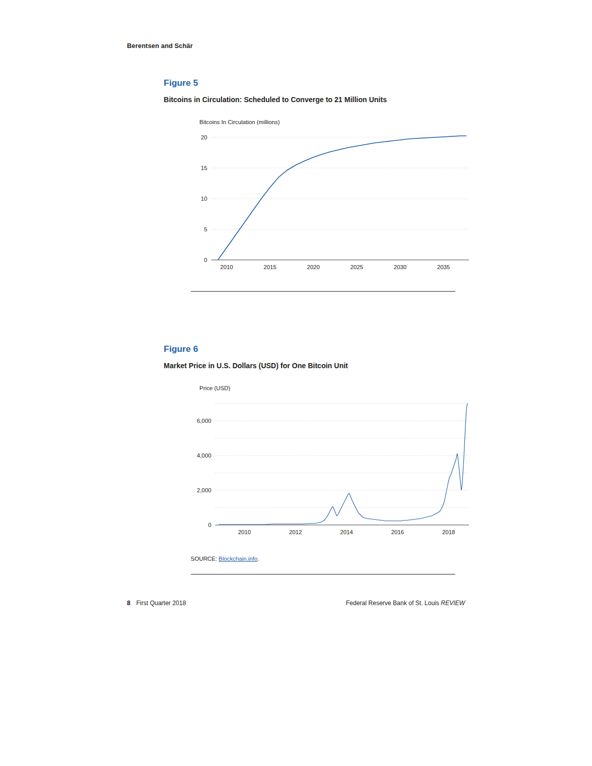Berentsen and Schär
Figure 5
Bitcoins in Circulation: Scheduled to Converge to 21 Million Units
Bitcoins In Circulation (millions)
20 15 10 5 0 2010 2015 2020 2025 2030 2035
Figure 6
Market Price in U.S. Dollars (USD) for One Bitcoin Unit
Price (USD)
6,000 4,000 2,000 0 2010 2012 2014 2016 2018
SOURCE: Blockchain.info.
8 First Quarter 2018
Federal Reserve Bank of St. Louis REVIEW